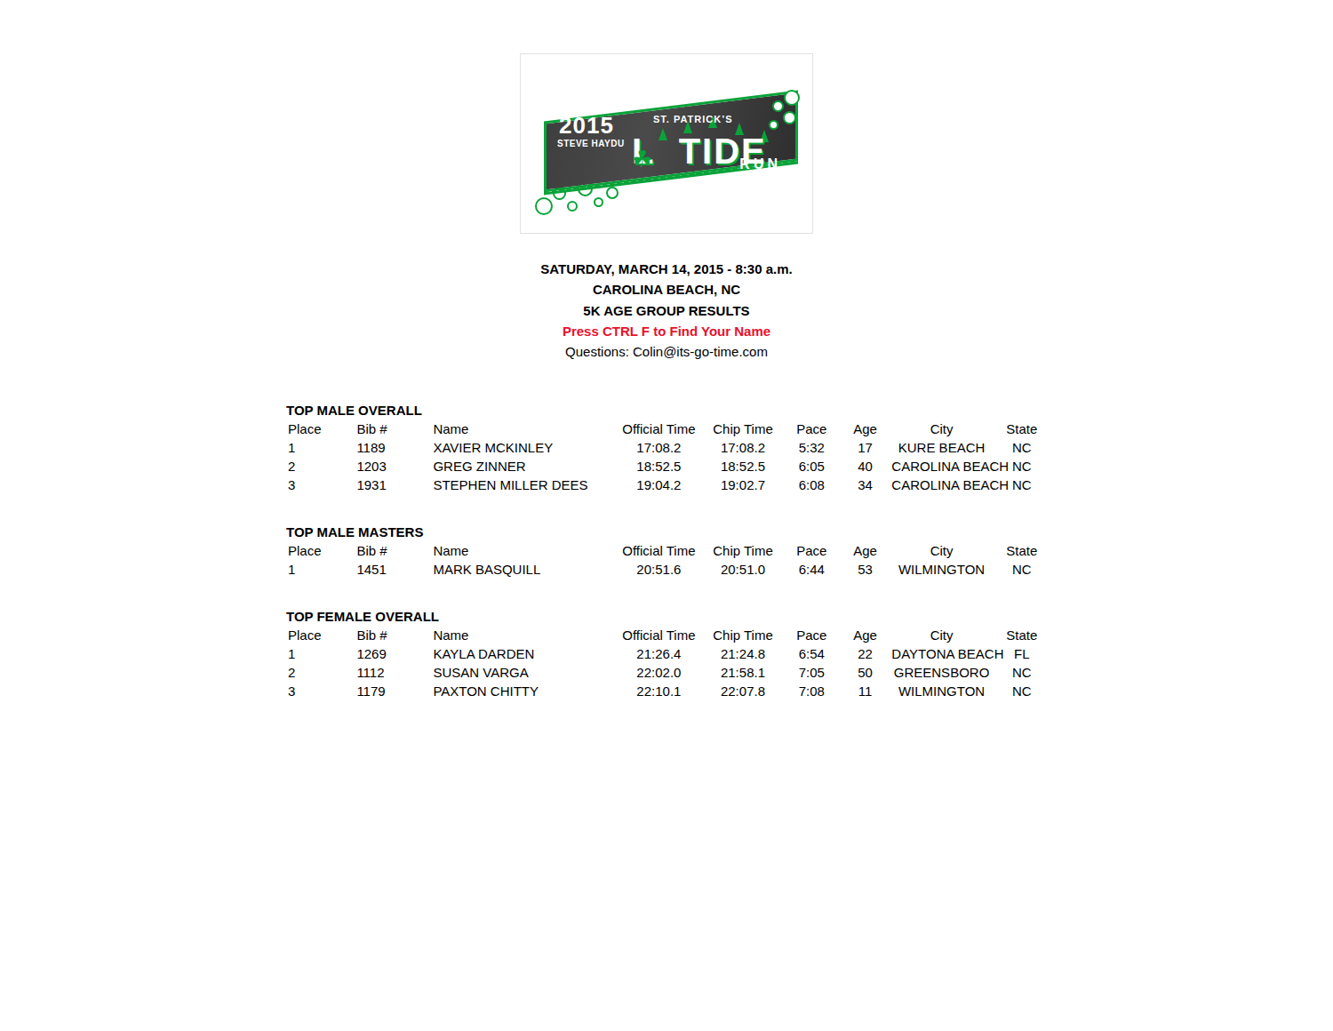2015
ST. PATRICK’S
STEVE HAYDU
L TIDE
☘
RUN
SATURDAY, MARCH 14, 2015 - 8:30 a.m.
CAROLINA BEACH, NC
5K AGE GROUP RESULTS
Press CTRL F to Find Your Name
Questions: Colin@its-go-time.com
TOP MALE OVERALL
| Place | Bib # | Name | Official Time | Chip Time | Pace | Age | City | State |
| --- | --- | --- | --- | --- | --- | --- | --- | --- |
| 1 | 1189 | XAVIER MCKINLEY | 17:08.2 | 17:08.2 | 5:32 | 17 | KURE BEACH | NC |
| 2 | 1203 | GREG ZINNER | 18:52.5 | 18:52.5 | 6:05 | 40 | CAROLINA BEACH | NC |
| 3 | 1931 | STEPHEN MILLER DEES | 19:04.2 | 19:02.7 | 6:08 | 34 | CAROLINA BEACH | NC |
TOP MALE MASTERS
| Place | Bib # | Name | Official Time | Chip Time | Pace | Age | City | State |
| --- | --- | --- | --- | --- | --- | --- | --- | --- |
| 1 | 1451 | MARK BASQUILL | 20:51.6 | 20:51.0 | 6:44 | 53 | WILMINGTON | NC |
TOP FEMALE OVERALL
| Place | Bib # | Name | Official Time | Chip Time | Pace | Age | City | State |
| --- | --- | --- | --- | --- | --- | --- | --- | --- |
| 1 | 1269 | KAYLA DARDEN | 21:26.4 | 21:24.8 | 6:54 | 22 | DAYTONA BEACH | FL |
| 2 | 1112 | SUSAN VARGA | 22:02.0 | 21:58.1 | 7:05 | 50 | GREENSBORO | NC |
| 3 | 1179 | PAXTON CHITTY | 22:10.1 | 22:07.8 | 7:08 | 11 | WILMINGTON | NC |